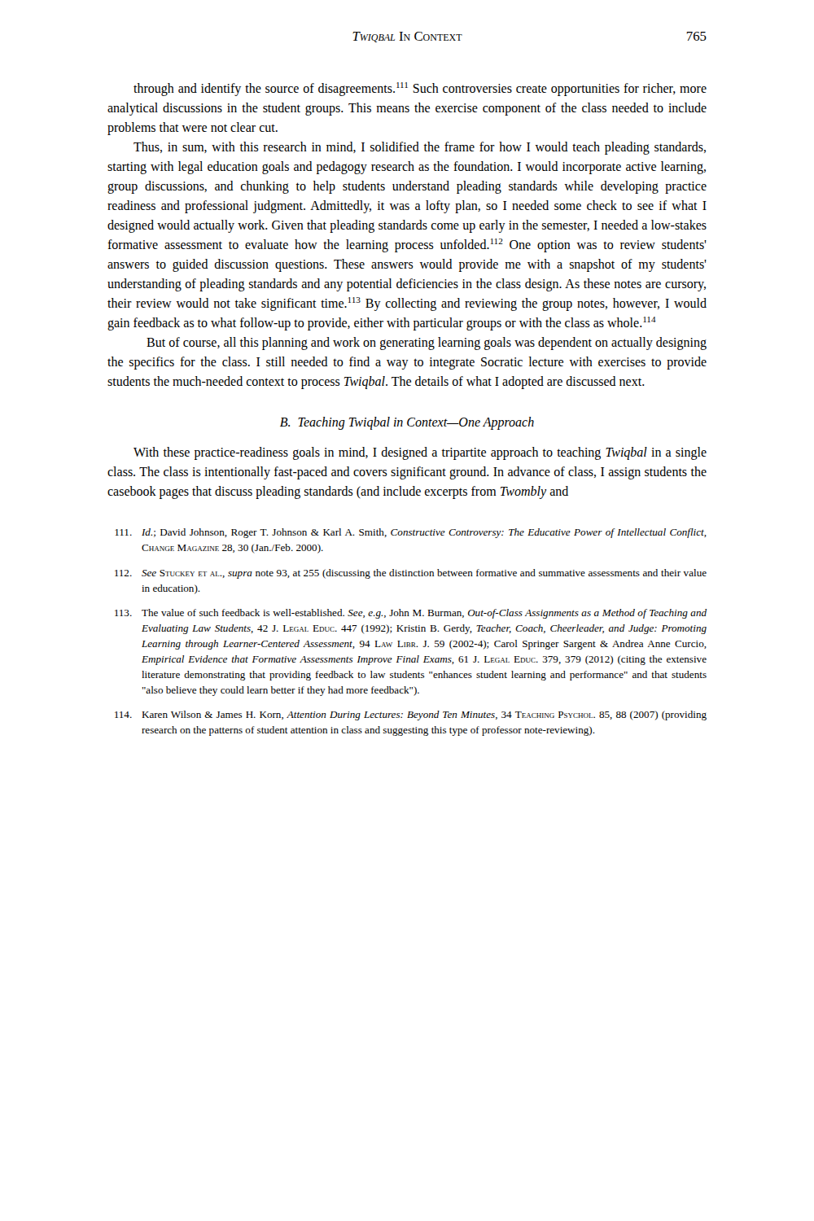Twiqbal In Context 765
through and identify the source of disagreements.111 Such controversies create opportunities for richer, more analytical discussions in the student groups. This means the exercise component of the class needed to include problems that were not clear cut.
Thus, in sum, with this research in mind, I solidified the frame for how I would teach pleading standards, starting with legal education goals and pedagogy research as the foundation. I would incorporate active learning, group discussions, and chunking to help students understand pleading standards while developing practice readiness and professional judgment. Admittedly, it was a lofty plan, so I needed some check to see if what I designed would actually work. Given that pleading standards come up early in the semester, I needed a low-stakes formative assessment to evaluate how the learning process unfolded.112 One option was to review students' answers to guided discussion questions. These answers would provide me with a snapshot of my students' understanding of pleading standards and any potential deficiencies in the class design. As these notes are cursory, their review would not take significant time.113 By collecting and reviewing the group notes, however, I would gain feedback as to what follow-up to provide, either with particular groups or with the class as whole.114
But of course, all this planning and work on generating learning goals was dependent on actually designing the specifics for the class. I still needed to find a way to integrate Socratic lecture with exercises to provide students the much-needed context to process Twiqbal. The details of what I adopted are discussed next.
B. Teaching Twiqbal in Context—One Approach
With these practice-readiness goals in mind, I designed a tripartite approach to teaching Twiqbal in a single class. The class is intentionally fast-paced and covers significant ground. In advance of class, I assign students the casebook pages that discuss pleading standards (and include excerpts from Twombly and
111. Id.; David Johnson, Roger T. Johnson & Karl A. Smith, Constructive Controversy: The Educative Power of Intellectual Conflict, Change Magazine 28, 30 (Jan./Feb. 2000).
112. See Stuckey et al., supra note 93, at 255 (discussing the distinction between formative and summative assessments and their value in education).
113. The value of such feedback is well-established. See, e.g., John M. Burman, Out-of-Class Assignments as a Method of Teaching and Evaluating Law Students, 42 J. Legal Educ. 447 (1992); Kristin B. Gerdy, Teacher, Coach, Cheerleader, and Judge: Promoting Learning through Learner-Centered Assessment, 94 Law Libr. J. 59 (2002-4); Carol Springer Sargent & Andrea Anne Curcio, Empirical Evidence that Formative Assessments Improve Final Exams, 61 J. Legal Educ. 379, 379 (2012) (citing the extensive literature demonstrating that providing feedback to law students "enhances student learning and performance" and that students "also believe they could learn better if they had more feedback").
114. Karen Wilson & James H. Korn, Attention During Lectures: Beyond Ten Minutes, 34 Teaching Psychol. 85, 88 (2007) (providing research on the patterns of student attention in class and suggesting this type of professor note-reviewing).